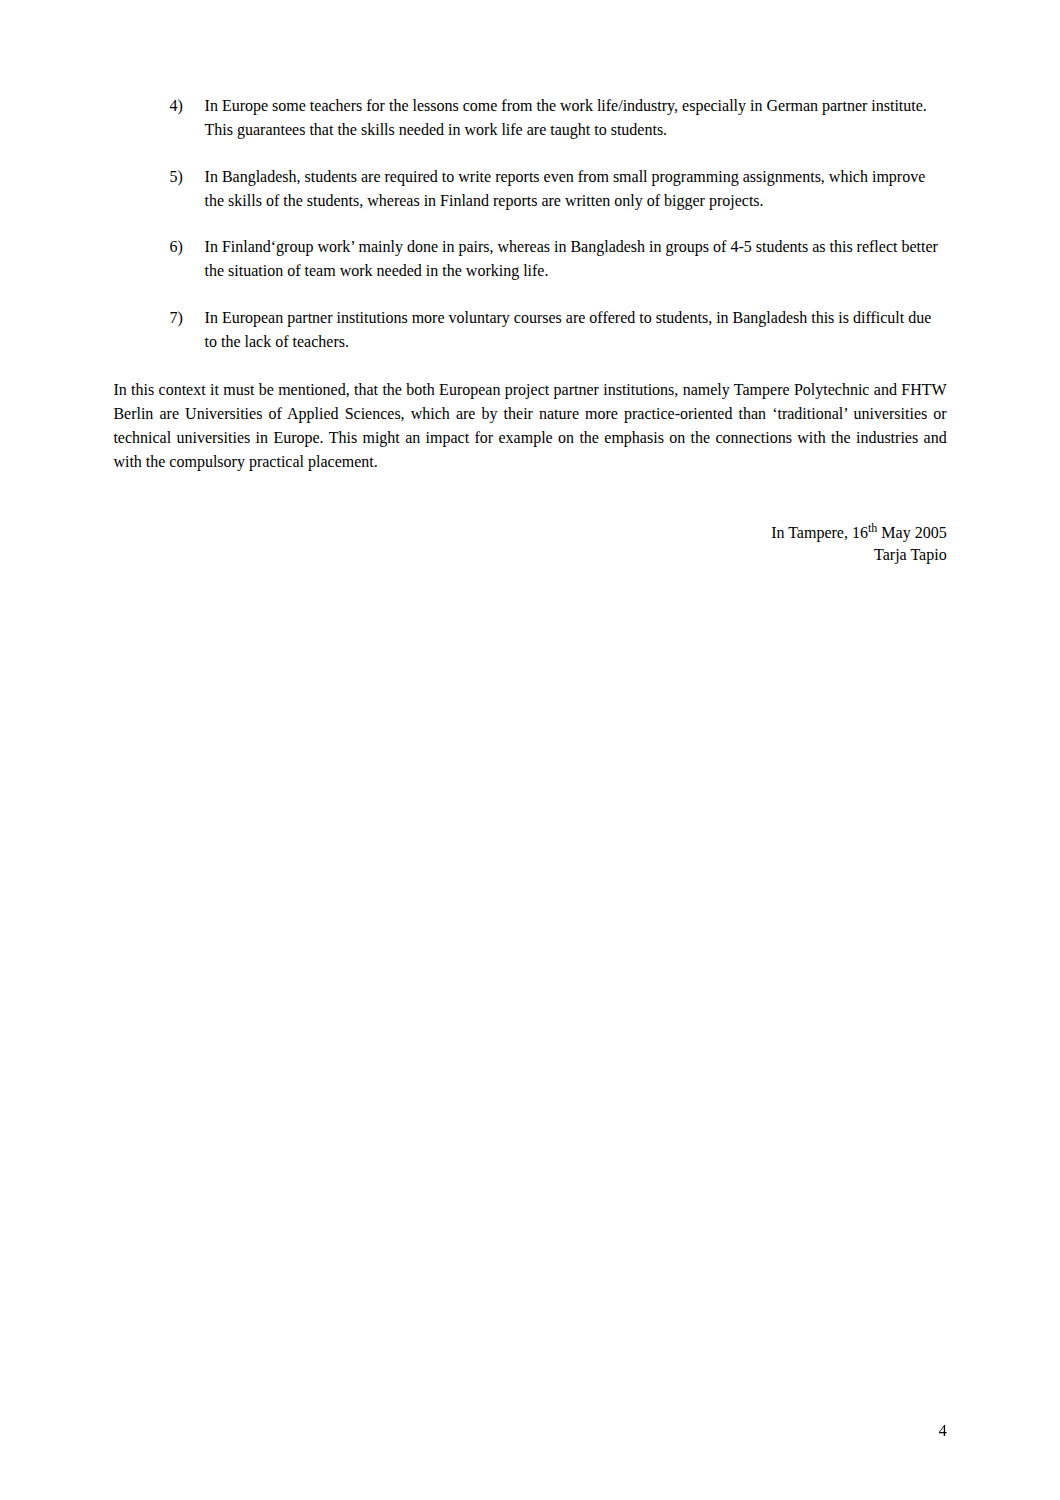4) In Europe some teachers for the lessons come from the work life/industry, especially in German partner institute. This guarantees that the skills needed in work life are taught to students.
5) In Bangladesh, students are required to write reports even from small programming assignments, which improve the skills of the students, whereas in Finland reports are written only of bigger projects.
6) In Finland‘group work’ mainly done in pairs, whereas in Bangladesh in groups of 4-5 students as this reflect better the situation of team work needed in the working life.
7) In European partner institutions more voluntary courses are offered to students, in Bangladesh this is difficult due to the lack of teachers.
In this context it must be mentioned, that the both European project partner institutions, namely Tampere Polytechnic and FHTW Berlin are Universities of Applied Sciences, which are by their nature more practice-oriented than ‘traditional’ universities or technical universities in Europe. This might an impact for example on the emphasis on the connections with the industries and with the compulsory practical placement.
In Tampere, 16th May 2005
Tarja Tapio
4